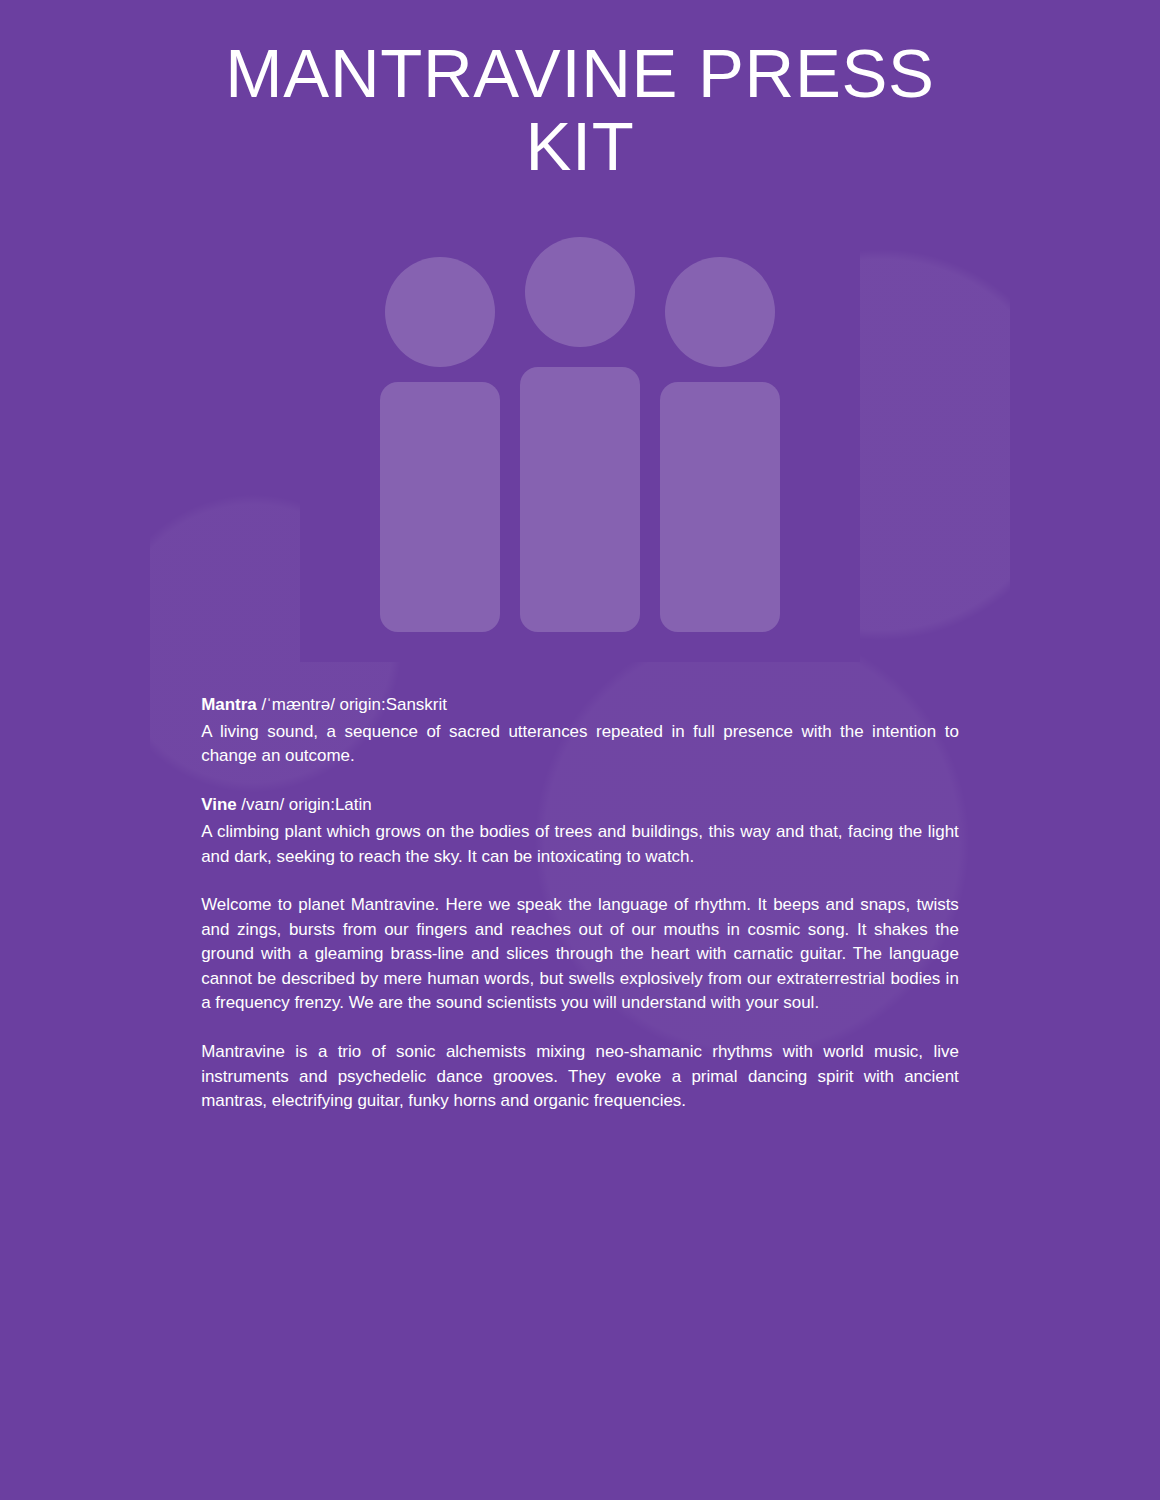MANTRAVINE PRESS KIT
Mantra /ˈmæntrə/ origin:Sanskrit
A living sound, a sequence of sacred utterances repeated in full presence with the intention to change an outcome.
Vine /vaɪn/ origin:Latin
A climbing plant which grows on the bodies of trees and buildings, this way and that, facing the light and dark, seeking to reach the sky. It can be intoxicating to watch.
Welcome to planet Mantravine. Here we speak the language of rhythm. It beeps and snaps, twists and zings, bursts from our fingers and reaches out of our mouths in cosmic song. It shakes the ground with a gleaming brass-line and slices through the heart with carnatic guitar. The language cannot be described by mere human words, but swells explosively from our extraterrestrial bodies in a frequency frenzy. We are the sound scientists you will understand with your soul.
Mantravine is a trio of sonic alchemists mixing neo-shamanic rhythms with world music, live instruments and psychedelic dance grooves. They evoke a primal dancing spirit with ancient mantras, electrifying guitar, funky horns and organic frequencies.